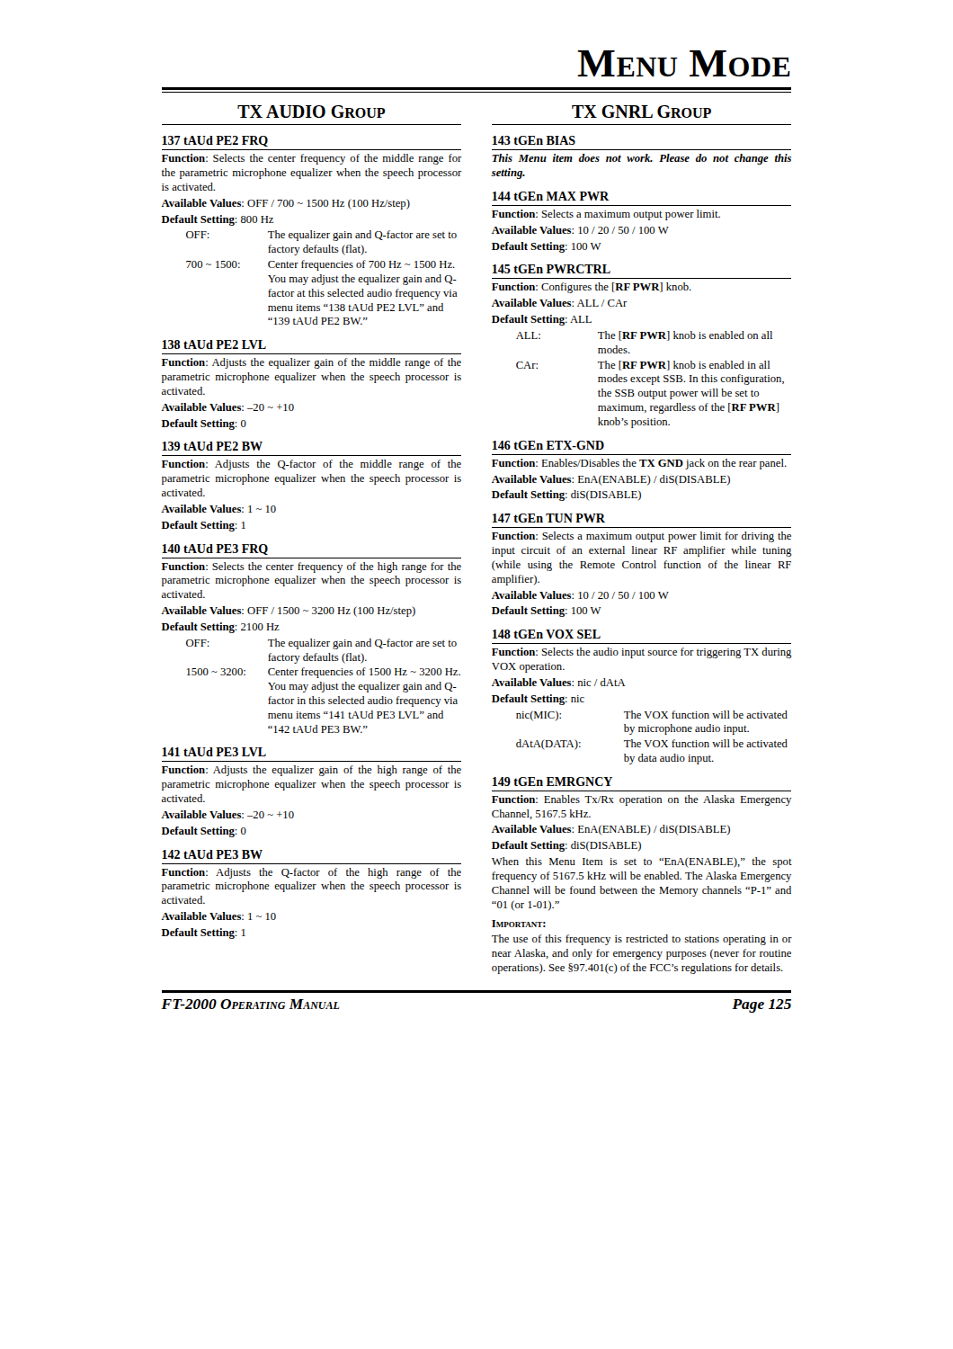Menu Mode
TX AUDIO GROUP
137 tAUd PE2 FRQ
Function: Selects the center frequency of the middle range for the parametric microphone equalizer when the speech processor is activated.
Available Values: OFF / 700 ~ 1500 Hz (100 Hz/step)
Default Setting: 800 Hz
OFF: The equalizer gain and Q-factor are set to factory defaults (flat).
700 ~ 1500: Center frequencies of 700 Hz ~ 1500 Hz. You may adjust the equalizer gain and Q-factor at this selected audio frequency via menu items “138 tAUd PE2 LVL” and “139 tAUd PE2 BW.”
138 tAUd PE2 LVL
Function: Adjusts the equalizer gain of the middle range of the parametric microphone equalizer when the speech processor is activated.
Available Values: –20 ~ +10
Default Setting: 0
139 tAUd PE2 BW
Function: Adjusts the Q-factor of the middle range of the parametric microphone equalizer when the speech processor is activated.
Available Values: 1 ~ 10
Default Setting: 1
140 tAUd PE3 FRQ
Function: Selects the center frequency of the high range for the parametric microphone equalizer when the speech processor is activated.
Available Values: OFF / 1500 ~ 3200 Hz (100 Hz/step)
Default Setting: 2100 Hz
OFF: The equalizer gain and Q-factor are set to factory defaults (flat).
1500 ~ 3200: Center frequencies of 1500 Hz ~ 3200 Hz. You may adjust the equalizer gain and Q-factor in this selected audio frequency via menu items “141 tAUd PE3 LVL” and “142 tAUd PE3 BW.”
141 tAUd PE3 LVL
Function: Adjusts the equalizer gain of the high range of the parametric microphone equalizer when the speech processor is activated.
Available Values: –20 ~ +10
Default Setting: 0
142 tAUd PE3 BW
Function: Adjusts the Q-factor of the high range of the parametric microphone equalizer when the speech processor is activated.
Available Values: 1 ~ 10
Default Setting: 1
TX GNRL GROUP
143 tGEn BIAS
This Menu item does not work. Please do not change this setting.
144 tGEn MAX PWR
Function: Selects a maximum output power limit.
Available Values: 10 / 20 / 50 / 100 W
Default Setting: 100 W
145 tGEn PWRCTRL
Function: Configures the [RF PWR] knob.
Available Values: ALL / CAr
Default Setting: ALL
ALL: The [RF PWR] knob is enabled on all modes.
CAr: The [RF PWR] knob is enabled in all modes except SSB. In this configuration, the SSB output power will be set to maximum, regardless of the [RF PWR] knob’s position.
146 tGEn ETX-GND
Function: Enables/Disables the TX GND jack on the rear panel.
Available Values: EnA(ENABLE) / diS(DISABLE)
Default Setting: diS(DISABLE)
147 tGEn TUN PWR
Function: Selects a maximum output power limit for driving the input circuit of an external linear RF amplifier while tuning (while using the Remote Control function of the linear RF amplifier).
Available Values: 10 / 20 / 50 / 100 W
Default Setting: 100 W
148 tGEn VOX SEL
Function: Selects the audio input source for triggering TX during VOX operation.
Available Values: nic / dAtA
Default Setting: nic
nic(MIC): The VOX function will be activated by microphone audio input.
dAtA(DATA): The VOX function will be activated by data audio input.
149 tGEn EMRGNCY
Function: Enables Tx/Rx operation on the Alaska Emergency Channel, 5167.5 kHz.
Available Values: EnA(ENABLE) / diS(DISABLE)
Default Setting: diS(DISABLE)
When this Menu Item is set to “EnA(ENABLE),” the spot frequency of 5167.5 kHz will be enabled. The Alaska Emergency Channel will be found between the Memory channels “P-1” and “01 (or 1-01).”
Important:
The use of this frequency is restricted to stations operating in or near Alaska, and only for emergency purposes (never for routine operations). See §97.401(c) of the FCC’s regulations for details.
FT-2000 Operating Manual
Page 125